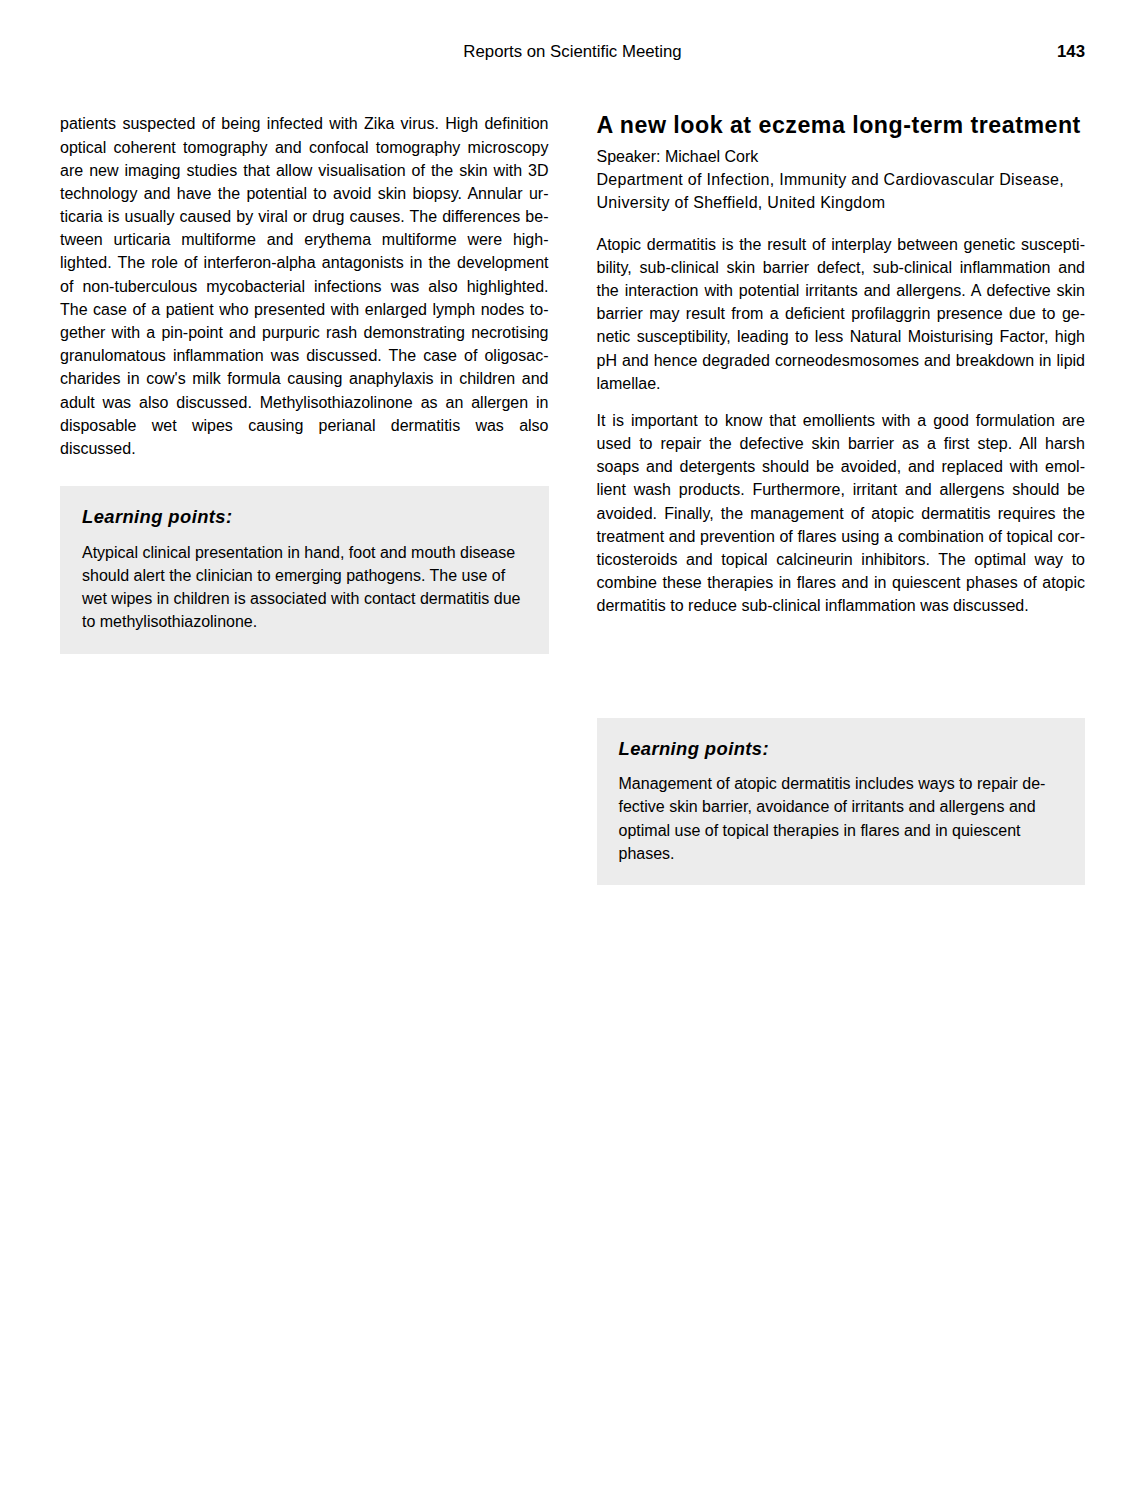Reports on Scientific Meeting 143
patients suspected of being infected with Zika virus. High definition optical coherent tomography and confocal tomography microscopy are new imaging studies that allow visualisation of the skin with 3D technology and have the potential to avoid skin biopsy. Annular urticaria is usually caused by viral or drug causes. The differences between urticaria multiforme and erythema multiforme were highlighted. The role of interferon-alpha antagonists in the development of non-tuberculous mycobacterial infections was also highlighted. The case of a patient who presented with enlarged lymph nodes together with a pin-point and purpuric rash demonstrating necrotising granulomatous inflammation was discussed. The case of oligosaccharides in cow's milk formula causing anaphylaxis in children and adult was also discussed. Methylisothiazolinone as an allergen in disposable wet wipes causing perianal dermatitis was also discussed.
Learning points:
Atypical clinical presentation in hand, foot and mouth disease should alert the clinician to emerging pathogens. The use of wet wipes in children is associated with contact dermatitis due to methylisothiazolinone.
A new look at eczema long-term treatment
Speaker: Michael Cork
Department of Infection, Immunity and Cardiovascular Disease, University of Sheffield, United Kingdom
Atopic dermatitis is the result of interplay between genetic susceptibility, sub-clinical skin barrier defect, sub-clinical inflammation and the interaction with potential irritants and allergens. A defective skin barrier may result from a deficient profilaggrin presence due to genetic susceptibility, leading to less Natural Moisturising Factor, high pH and hence degraded corneodesmosomes and breakdown in lipid lamellae.
It is important to know that emollients with a good formulation are used to repair the defective skin barrier as a first step. All harsh soaps and detergents should be avoided, and replaced with emollient wash products. Furthermore, irritant and allergens should be avoided. Finally, the management of atopic dermatitis requires the treatment and prevention of flares using a combination of topical corticosteroids and topical calcineurin inhibitors. The optimal way to combine these therapies in flares and in quiescent phases of atopic dermatitis to reduce sub-clinical inflammation was discussed.
Learning points:
Management of atopic dermatitis includes ways to repair defective skin barrier, avoidance of irritants and allergens and optimal use of topical therapies in flares and in quiescent phases.